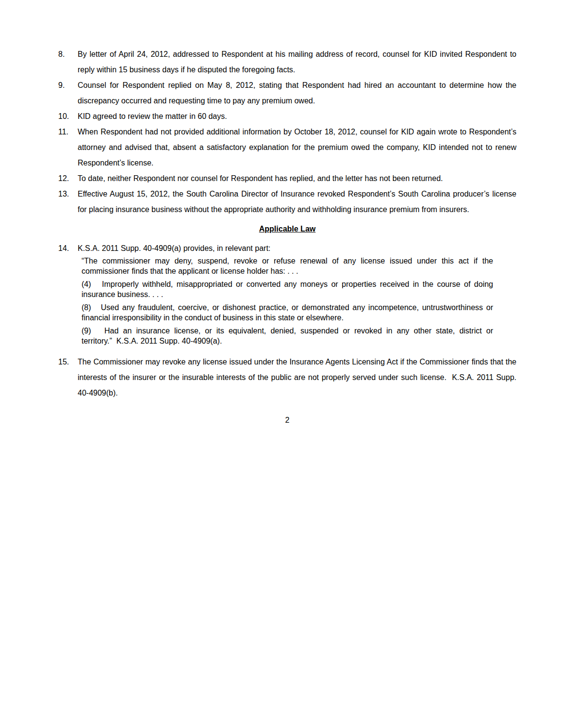8.
By letter of April 24, 2012, addressed to Respondent at his mailing address of record, counsel for KID invited Respondent to reply within 15 business days if he disputed the foregoing facts.
9.
Counsel for Respondent replied on May 8, 2012, stating that Respondent had hired an accountant to determine how the discrepancy occurred and requesting time to pay any premium owed.
10.
KID agreed to review the matter in 60 days.
11.
When Respondent had not provided additional information by October 18, 2012, counsel for KID again wrote to Respondent’s attorney and advised that, absent a satisfactory explanation for the premium owed the company, KID intended not to renew Respondent’s license.
12.
To date, neither Respondent nor counsel for Respondent has replied, and the letter has not been returned.
13.
Effective August 15, 2012, the South Carolina Director of Insurance revoked Respondent’s South Carolina producer’s license for placing insurance business without the appropriate authority and withholding insurance premium from insurers.
Applicable Law
14.
K.S.A. 2011 Supp. 40-4909(a) provides, in relevant part:
“The commissioner may deny, suspend, revoke or refuse renewal of any license issued under this act if the commissioner finds that the applicant or license holder has: . . .
(4) Improperly withheld, misappropriated or converted any moneys or properties received in the course of doing insurance business. . . .
(8) Used any fraudulent, coercive, or dishonest practice, or demonstrated any incompetence, untrustworthiness or financial irresponsibility in the conduct of business in this state or elsewhere.
(9) Had an insurance license, or its equivalent, denied, suspended or revoked in any other state, district or territory.” K.S.A. 2011 Supp. 40-4909(a).
15.
The Commissioner may revoke any license issued under the Insurance Agents Licensing Act if the Commissioner finds that the interests of the insurer or the insurable interests of the public are not properly served under such license. K.S.A. 2011 Supp. 40-4909(b).
2